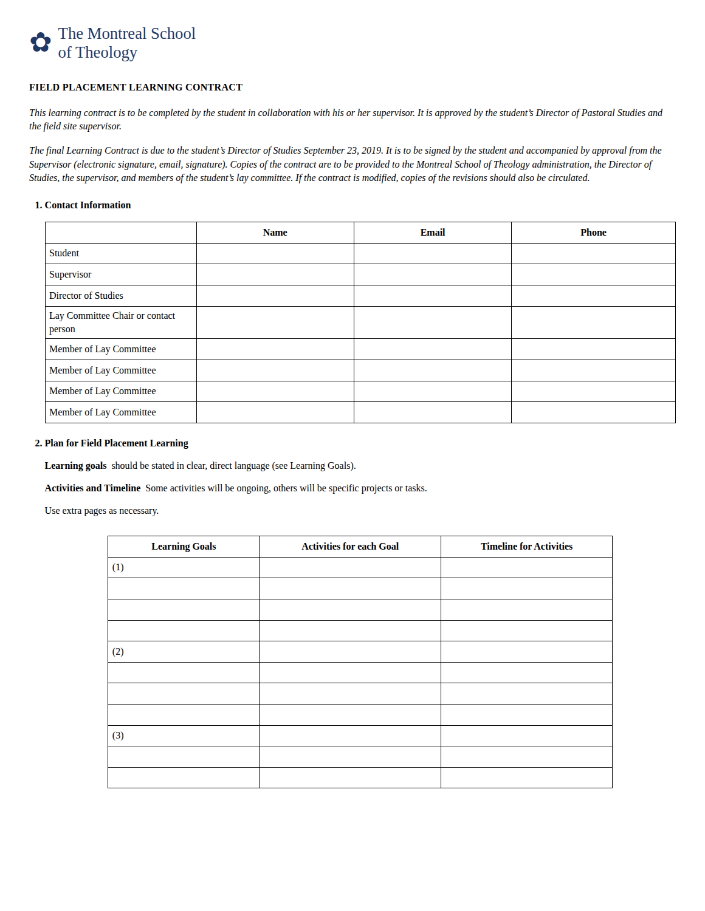✿
The Montreal School
of Theology
Field Placement Learning Contract
This learning contract is to be completed by the student in collaboration with his or her supervisor. It is approved by the student’s Director of Pastoral Studies and the field site supervisor.
The final Learning Contract is due to the student’s Director of Studies September 23, 2019. It is to be signed by the student and accompanied by approval from the Supervisor (electronic signature, email, signature). Copies of the contract are to be provided to the Montreal School of Theology administration, the Director of Studies, the supervisor, and members of the student’s lay committee. If the contract is modified, copies of the revisions should also be circulated.
Contact Information
| | Name | Email | Phone |
| --- | --- | --- | --- |
| Student | | | |
| Supervisor | | | |
| Director of Studies | | | |
| Lay Committee Chair or contact person | | | |
| Member of Lay Committee | | | |
| Member of Lay Committee | | | |
| Member of Lay Committee | | | |
| Member of Lay Committee | | | |
Plan for Field Placement Learning
Learning goals should be stated in clear, direct language (see Learning Goals).
Activities and Timeline Some activities will be ongoing, others will be specific projects or tasks.
Use extra pages as necessary.
| Learning Goals | Activities for each Goal | Timeline for Activities |
| --- | --- | --- |
| (1) | | |
| (2) | | |
| (3) | | |